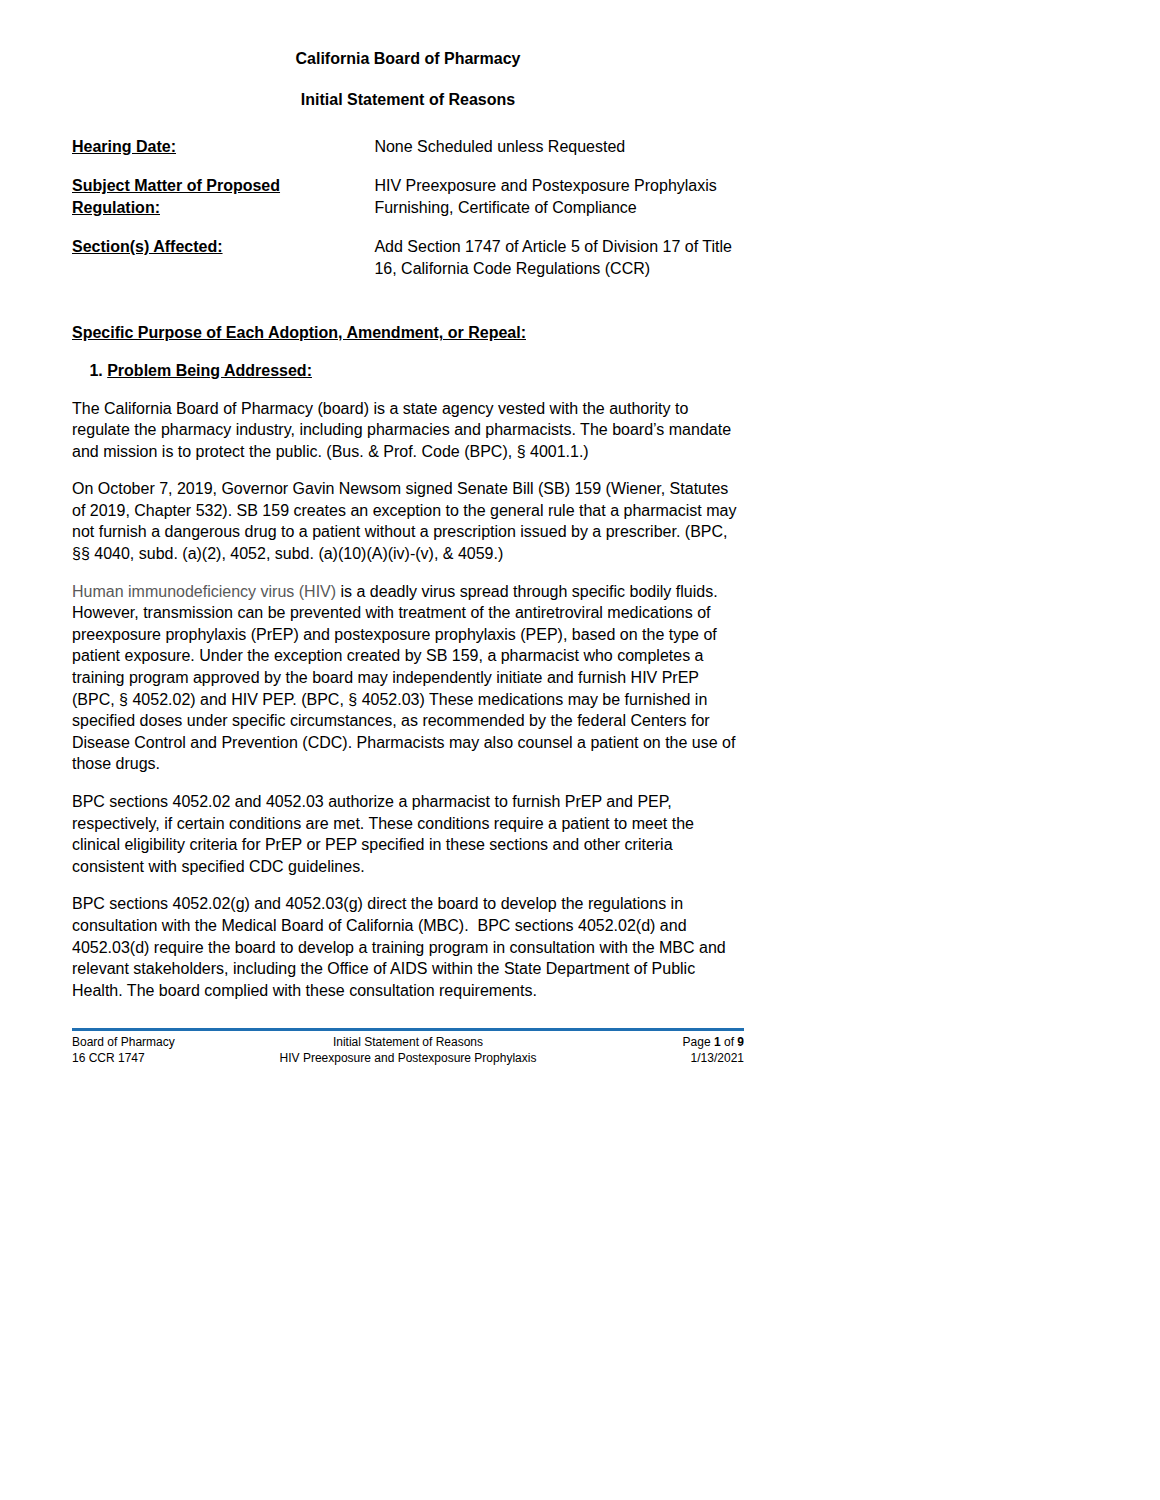California Board of Pharmacy
Initial Statement of Reasons
| Hearing Date: | None Scheduled unless Requested |
| Subject Matter of Proposed Regulation: | HIV Preexposure and Postexposure Prophylaxis Furnishing, Certificate of Compliance |
| Section(s) Affected: | Add Section 1747 of Article 5 of Division 17 of Title 16, California Code Regulations (CCR) |
Specific Purpose of Each Adoption, Amendment, or Repeal:
Problem Being Addressed:
The California Board of Pharmacy (board) is a state agency vested with the authority to regulate the pharmacy industry, including pharmacies and pharmacists. The board’s mandate and mission is to protect the public. (Bus. & Prof. Code (BPC), § 4001.1.)
On October 7, 2019, Governor Gavin Newsom signed Senate Bill (SB) 159 (Wiener, Statutes of 2019, Chapter 532). SB 159 creates an exception to the general rule that a pharmacist may not furnish a dangerous drug to a patient without a prescription issued by a prescriber. (BPC, §§ 4040, subd. (a)(2), 4052, subd. (a)(10)(A)(iv)-(v), & 4059.)
Human immunodeficiency virus (HIV) is a deadly virus spread through specific bodily fluids. However, transmission can be prevented with treatment of the antiretroviral medications of preexposure prophylaxis (PrEP) and postexposure prophylaxis (PEP), based on the type of patient exposure. Under the exception created by SB 159, a pharmacist who completes a training program approved by the board may independently initiate and furnish HIV PrEP (BPC, § 4052.02) and HIV PEP. (BPC, § 4052.03) These medications may be furnished in specified doses under specific circumstances, as recommended by the federal Centers for Disease Control and Prevention (CDC). Pharmacists may also counsel a patient on the use of those drugs.
BPC sections 4052.02 and 4052.03 authorize a pharmacist to furnish PrEP and PEP, respectively, if certain conditions are met. These conditions require a patient to meet the clinical eligibility criteria for PrEP or PEP specified in these sections and other criteria consistent with specified CDC guidelines.
BPC sections 4052.02(g) and 4052.03(g) direct the board to develop the regulations in consultation with the Medical Board of California (MBC). BPC sections 4052.02(d) and 4052.03(d) require the board to develop a training program in consultation with the MBC and relevant stakeholders, including the Office of AIDS within the State Department of Public Health. The board complied with these consultation requirements.
| Board of Pharmacy 16 CCR 1747 | Initial Statement of Reasons HIV Preexposure and Postexposure Prophylaxis | Page 1 of 9 1/13/2021 |